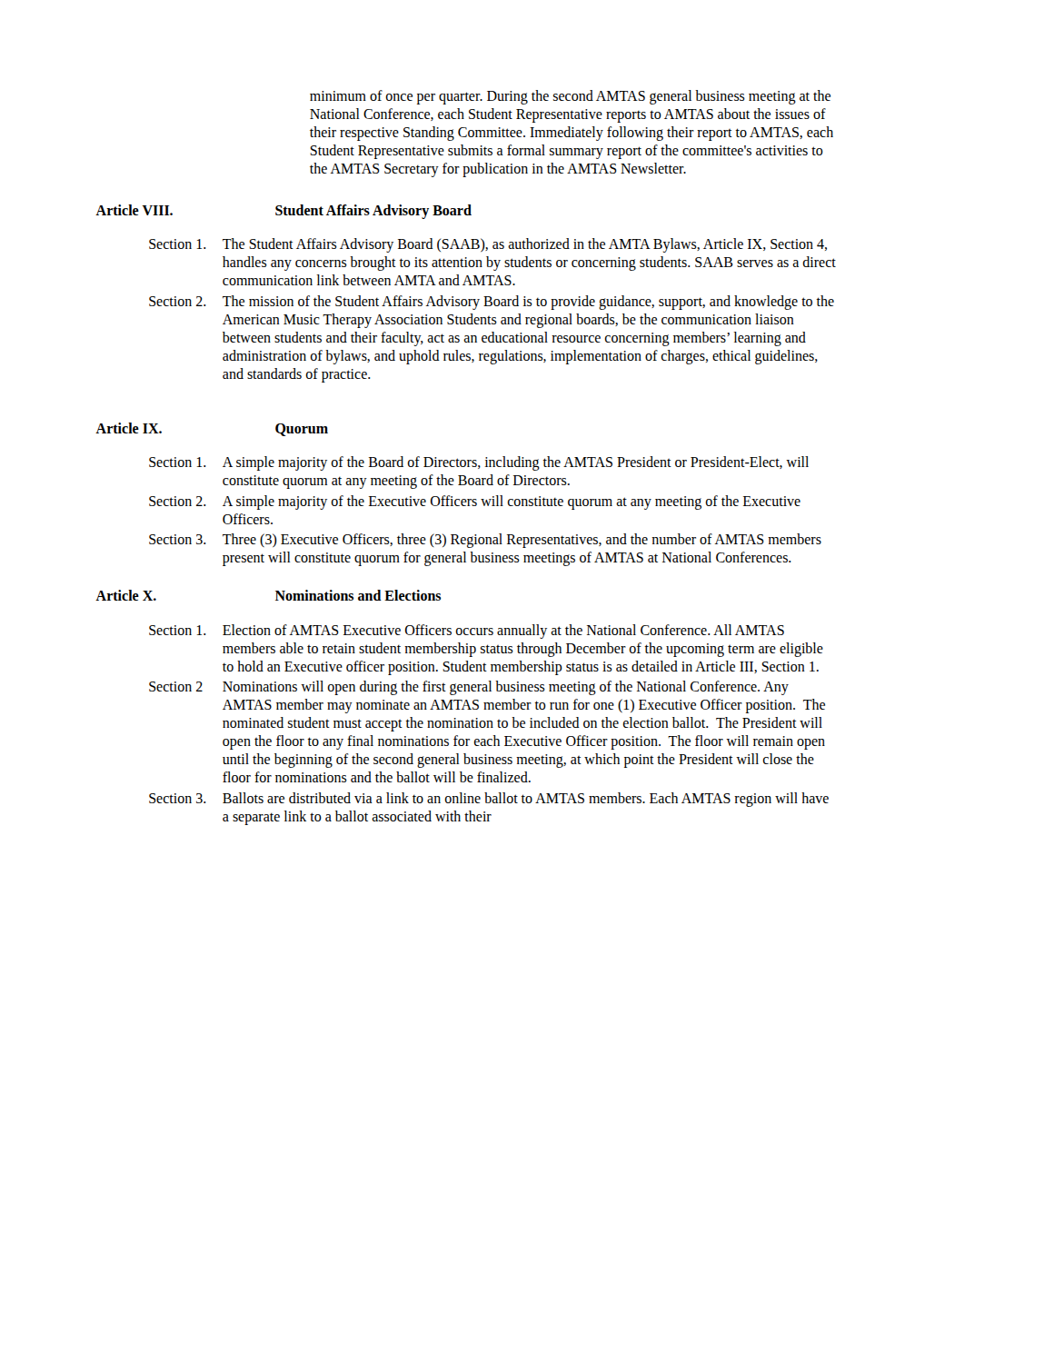minimum of once per quarter. During the second AMTAS general business meeting at the National Conference, each Student Representative reports to AMTAS about the issues of their respective Standing Committee. Immediately following their report to AMTAS, each Student Representative submits a formal summary report of the committee's activities to the AMTAS Secretary for publication in the AMTAS Newsletter.
Article VIII. Student Affairs Advisory Board
Section 1. The Student Affairs Advisory Board (SAAB), as authorized in the AMTA Bylaws, Article IX, Section 4, handles any concerns brought to its attention by students or concerning students. SAAB serves as a direct communication link between AMTA and AMTAS.
Section 2. The mission of the Student Affairs Advisory Board is to provide guidance, support, and knowledge to the American Music Therapy Association Students and regional boards, be the communication liaison between students and their faculty, act as an educational resource concerning members’ learning and administration of bylaws, and uphold rules, regulations, implementation of charges, ethical guidelines, and standards of practice.
Article IX. Quorum
Section 1. A simple majority of the Board of Directors, including the AMTAS President or President-Elect, will constitute quorum at any meeting of the Board of Directors.
Section 2. A simple majority of the Executive Officers will constitute quorum at any meeting of the Executive Officers.
Section 3. Three (3) Executive Officers, three (3) Regional Representatives, and the number of AMTAS members present will constitute quorum for general business meetings of AMTAS at National Conferences.
Article X. Nominations and Elections
Section 1. Election of AMTAS Executive Officers occurs annually at the National Conference. All AMTAS members able to retain student membership status through December of the upcoming term are eligible to hold an Executive officer position. Student membership status is as detailed in Article III, Section 1.
Section 2 Nominations will open during the first general business meeting of the National Conference. Any AMTAS member may nominate an AMTAS member to run for one (1) Executive Officer position. The nominated student must accept the nomination to be included on the election ballot. The President will open the floor to any final nominations for each Executive Officer position. The floor will remain open until the beginning of the second general business meeting, at which point the President will close the floor for nominations and the ballot will be finalized.
Section 3. Ballots are distributed via a link to an online ballot to AMTAS members. Each AMTAS region will have a separate link to a ballot associated with their